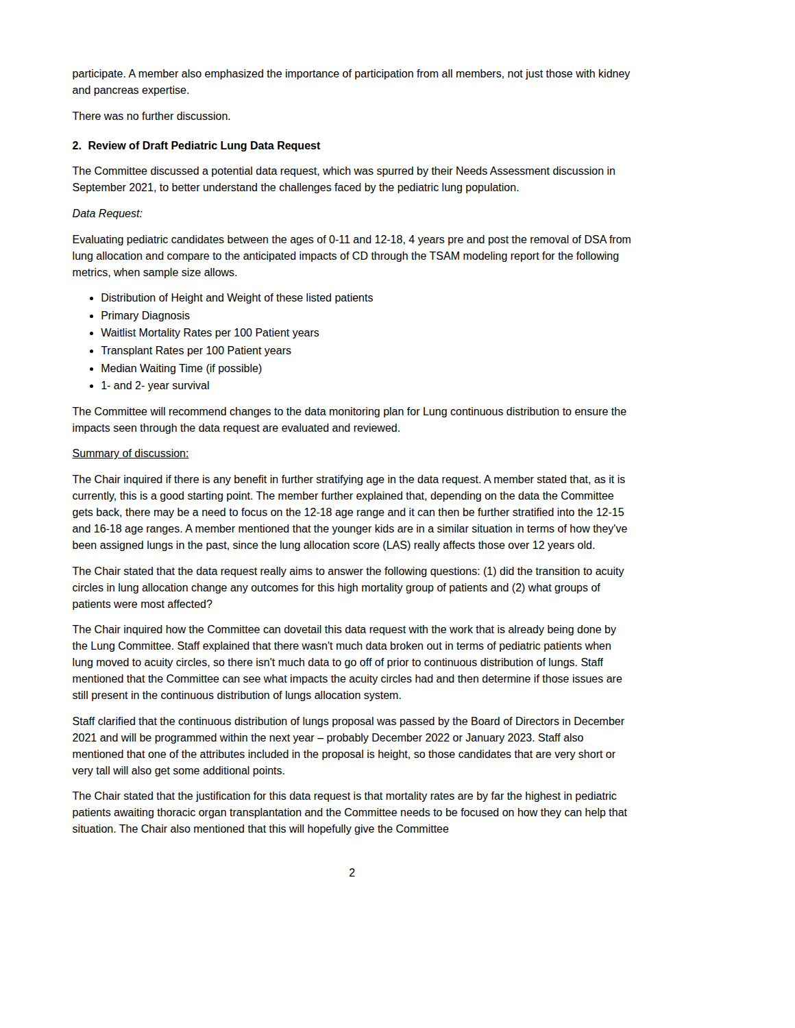participate. A member also emphasized the importance of participation from all members, not just those with kidney and pancreas expertise.
There was no further discussion.
2. Review of Draft Pediatric Lung Data Request
The Committee discussed a potential data request, which was spurred by their Needs Assessment discussion in September 2021, to better understand the challenges faced by the pediatric lung population.
Data Request:
Evaluating pediatric candidates between the ages of 0-11 and 12-18, 4 years pre and post the removal of DSA from lung allocation and compare to the anticipated impacts of CD through the TSAM modeling report for the following metrics, when sample size allows.
Distribution of Height and Weight of these listed patients
Primary Diagnosis
Waitlist Mortality Rates per 100 Patient years
Transplant Rates per 100 Patient years
Median Waiting Time (if possible)
1- and 2- year survival
The Committee will recommend changes to the data monitoring plan for Lung continuous distribution to ensure the impacts seen through the data request are evaluated and reviewed.
Summary of discussion:
The Chair inquired if there is any benefit in further stratifying age in the data request. A member stated that, as it is currently, this is a good starting point. The member further explained that, depending on the data the Committee gets back, there may be a need to focus on the 12-18 age range and it can then be further stratified into the 12-15 and 16-18 age ranges. A member mentioned that the younger kids are in a similar situation in terms of how they've been assigned lungs in the past, since the lung allocation score (LAS) really affects those over 12 years old.
The Chair stated that the data request really aims to answer the following questions: (1) did the transition to acuity circles in lung allocation change any outcomes for this high mortality group of patients and (2) what groups of patients were most affected?
The Chair inquired how the Committee can dovetail this data request with the work that is already being done by the Lung Committee. Staff explained that there wasn't much data broken out in terms of pediatric patients when lung moved to acuity circles, so there isn't much data to go off of prior to continuous distribution of lungs. Staff mentioned that the Committee can see what impacts the acuity circles had and then determine if those issues are still present in the continuous distribution of lungs allocation system.
Staff clarified that the continuous distribution of lungs proposal was passed by the Board of Directors in December 2021 and will be programmed within the next year – probably December 2022 or January 2023. Staff also mentioned that one of the attributes included in the proposal is height, so those candidates that are very short or very tall will also get some additional points.
The Chair stated that the justification for this data request is that mortality rates are by far the highest in pediatric patients awaiting thoracic organ transplantation and the Committee needs to be focused on how they can help that situation. The Chair also mentioned that this will hopefully give the Committee
2